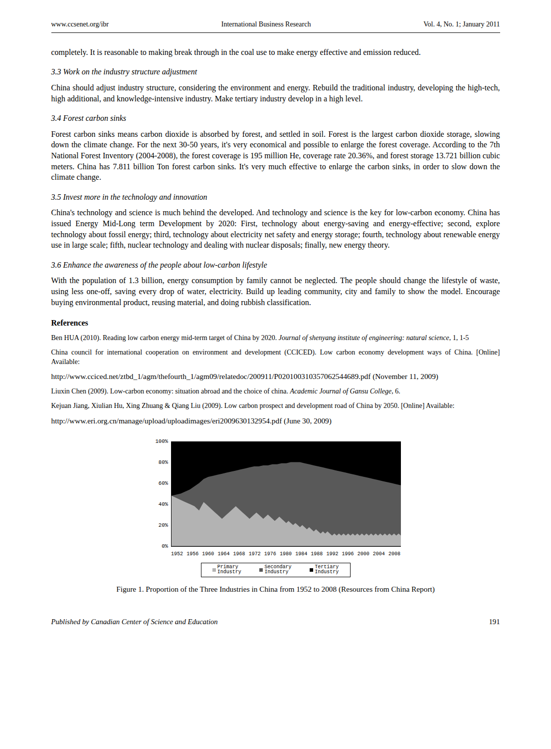www.ccsenet.org/ibr
International Business Research
Vol. 4, No. 1; January 2011
completely. It is reasonable to making break through in the coal use to make energy effective and emission reduced.
3.3 Work on the industry structure adjustment
China should adjust industry structure, considering the environment and energy. Rebuild the traditional industry, developing the high-tech, high additional, and knowledge-intensive industry. Make tertiary industry develop in a high level.
3.4 Forest carbon sinks
Forest carbon sinks means carbon dioxide is absorbed by forest, and settled in soil. Forest is the largest carbon dioxide storage, slowing down the climate change. For the next 30-50 years, it's very economical and possible to enlarge the forest coverage. According to the 7th National Forest Inventory (2004-2008), the forest coverage is 195 million He, coverage rate 20.36%, and forest storage 13.721 billion cubic meters. China has 7.811 billion Ton forest carbon sinks. It's very much effective to enlarge the carbon sinks, in order to slow down the climate change.
3.5 Invest more in the technology and innovation
China's technology and science is much behind the developed. And technology and science is the key for low-carbon economy. China has issued Energy Mid-Long term Development by 2020: First, technology about energy-saving and energy-effective; second, explore technology about fossil energy; third, technology about electricity net safety and energy storage; fourth, technology about renewable energy use in large scale; fifth, nuclear technology and dealing with nuclear disposals; finally, new energy theory.
3.6 Enhance the awareness of the people about low-carbon lifestyle
With the population of 1.3 billion, energy consumption by family cannot be neglected. The people should change the lifestyle of waste, using less one-off, saving every drop of water, electricity. Build up leading community, city and family to show the model. Encourage buying environmental product, reusing material, and doing rubbish classification.
References
Ben HUA (2010). Reading low carbon energy mid-term target of China by 2020. Journal of shenyang institute of engineering: natural science, 1, 1-5
China council for international cooperation on environment and development (CCICED). Low carbon economy development ways of China. [Online] Available:
http://www.cciced.net/ztbd_1/agm/thefourth_1/agm09/relatedoc/200911/P020100310357062544689.pdf (November 11, 2009)
Liuxin Chen (2009). Low-carbon economy: situation abroad and the choice of china. Academic Journal of Gansu College, 6.
Kejuan Jiang, Xiulian Hu, Xing Zhuang & Qiang Liu (2009). Low carbon prospect and development road of China by 2050. [Online] Available:
http://www.eri.org.cn/manage/upload/uploadimages/eri2009630132954.pdf (June 30, 2009)
100% 80% 60% 40% 20% 0%
195219561960196419681972197619801984198819921996200020042008
Primary
Industry
Secondary
Industry
Tertiary
Industry
Figure 1. Proportion of the Three Industries in China from 1952 to 2008 (Resources from China Report)
Published by Canadian Center of Science and Education
191